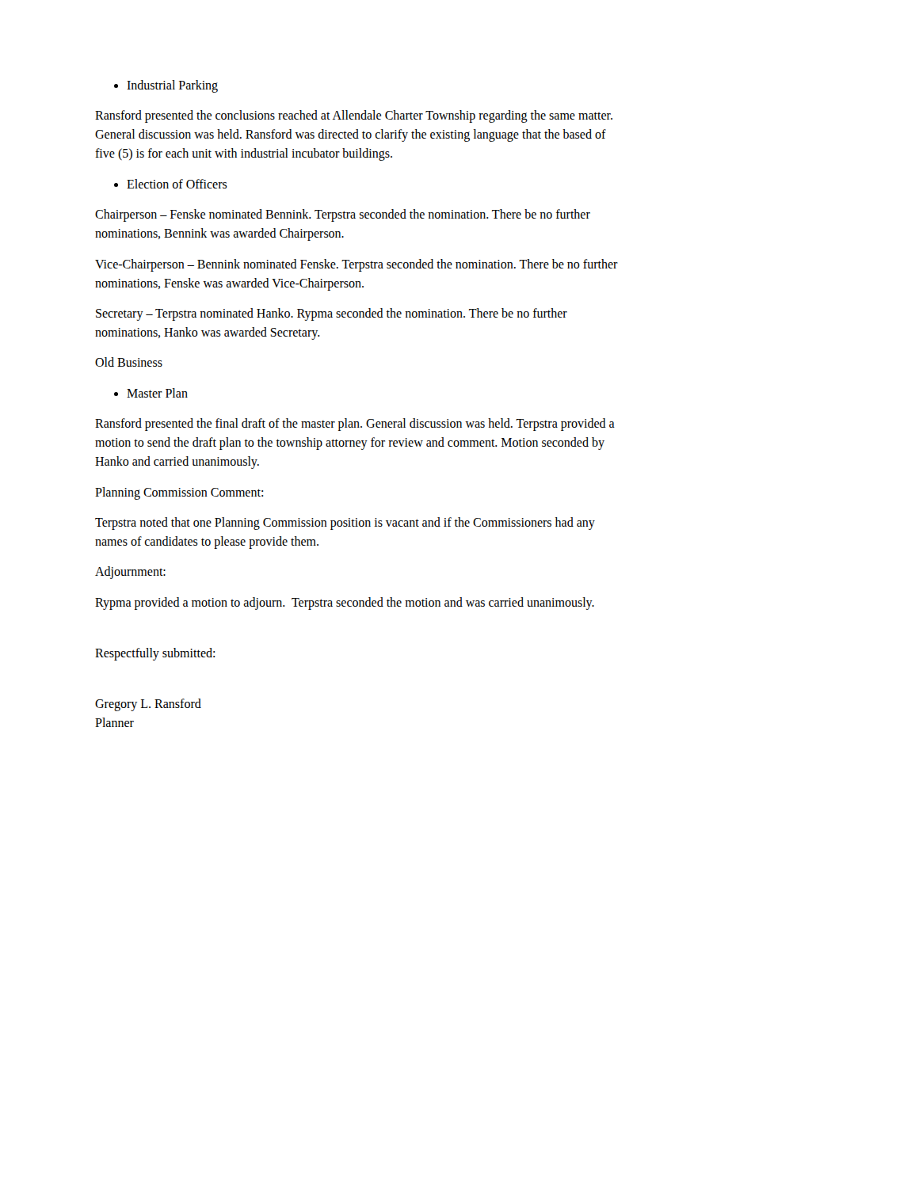Industrial Parking
Ransford presented the conclusions reached at Allendale Charter Township regarding the same matter. General discussion was held. Ransford was directed to clarify the existing language that the based of five (5) is for each unit with industrial incubator buildings.
Election of Officers
Chairperson – Fenske nominated Bennink. Terpstra seconded the nomination. There be no further nominations, Bennink was awarded Chairperson.
Vice-Chairperson – Bennink nominated Fenske. Terpstra seconded the nomination. There be no further nominations, Fenske was awarded Vice-Chairperson.
Secretary – Terpstra nominated Hanko. Rypma seconded the nomination. There be no further nominations, Hanko was awarded Secretary.
Old Business
Master Plan
Ransford presented the final draft of the master plan. General discussion was held. Terpstra provided a motion to send the draft plan to the township attorney for review and comment. Motion seconded by Hanko and carried unanimously.
Planning Commission Comment:
Terpstra noted that one Planning Commission position is vacant and if the Commissioners had any names of candidates to please provide them.
Adjournment:
Rypma provided a motion to adjourn. Terpstra seconded the motion and was carried unanimously.
Respectfully submitted:
Gregory L. Ransford
Planner